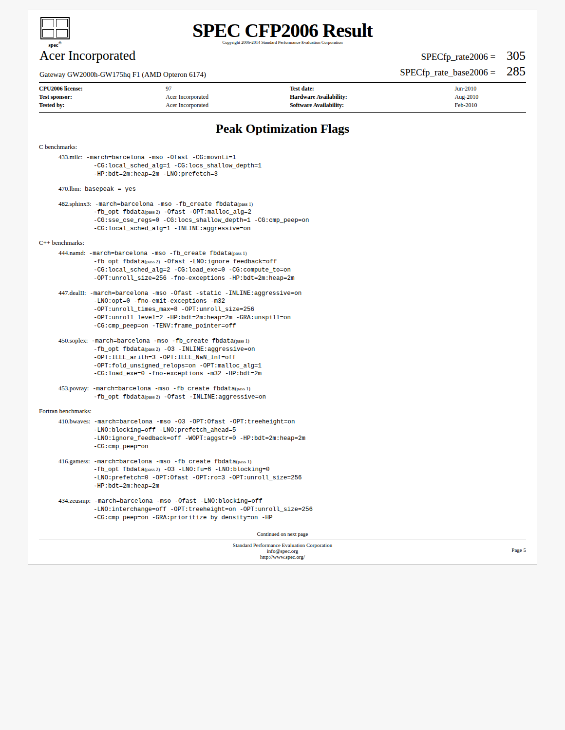spec®
SPEC CFP2006 Result
Copyright 2006-2014 Standard Performance Evaluation Corporation
| Acer Incorporated | SPECfp_rate2006 = 305 |
| Gateway GW2000h-GW175hq F1 (AMD Opteron 6174) | SPECfp_rate_base2006 = 285 |
| CPU2006 license: | 97 | Test date: | Jun-2010 |
| Test sponsor: | Acer Incorporated | Hardware Availability: | Aug-2010 |
| Tested by: | Acer Incorporated | Software Availability: | Feb-2010 |
Peak Optimization Flags
C benchmarks:
433.milc: -march=barcelona -mso -Ofast -CG:movnti=1 -CG:local_sched_alg=1 -CG:locs_shallow_depth=1 -HP:bdt=2m:heap=2m -LNO:prefetch=3
470.lbm: basepeak = yes
482.sphinx3: -march=barcelona -mso -fb_create fbdata(pass 1) -fb_opt fbdata(pass 2) -Ofast -OPT:malloc_alg=2 -CG:sse_cse_regs=0 -CG:locs_shallow_depth=1 -CG:cmp_peep=on -CG:local_sched_alg=1 -INLINE:aggressive=on
C++ benchmarks:
444.namd: -march=barcelona -mso -fb_create fbdata(pass 1) -fb_opt fbdata(pass 2) -Ofast -LNO:ignore_feedback=off -CG:local_sched_alg=2 -CG:load_exe=0 -CG:compute_to=on -OPT:unroll_size=256 -fno-exceptions -HP:bdt=2m:heap=2m
447.dealII: -march=barcelona -mso -Ofast -static -INLINE:aggressive=on -LNO:opt=0 -fno-emit-exceptions -m32 -OPT:unroll_times_max=8 -OPT:unroll_size=256 -OPT:unroll_level=2 -HP:bdt=2m:heap=2m -GRA:unspill=on -CG:cmp_peep=on -TENV:frame_pointer=off
450.soplex: -march=barcelona -mso -fb_create fbdata(pass 1) -fb_opt fbdata(pass 2) -O3 -INLINE:aggressive=on -OPT:IEEE_arith=3 -OPT:IEEE_NaN_Inf=off -OPT:fold_unsigned_relops=on -OPT:malloc_alg=1 -CG:load_exe=0 -fno-exceptions -m32 -HP:bdt=2m
453.povray: -march=barcelona -mso -fb_create fbdata(pass 1) -fb_opt fbdata(pass 2) -Ofast -INLINE:aggressive=on
Fortran benchmarks:
410.bwaves: -march=barcelona -mso -O3 -OPT:Ofast -OPT:treeheight=on -LNO:blocking=off -LNO:prefetch_ahead=5 -LNO:ignore_feedback=off -WOPT:aggstr=0 -HP:bdt=2m:heap=2m -CG:cmp_peep=on
416.gamess: -march=barcelona -mso -fb_create fbdata(pass 1) -fb_opt fbdata(pass 2) -O3 -LNO:fu=6 -LNO:blocking=0 -LNO:prefetch=0 -OPT:Ofast -OPT:ro=3 -OPT:unroll_size=256 -HP:bdt=2m:heap=2m
434.zeusmp: -march=barcelona -mso -Ofast -LNO:blocking=off -LNO:interchange=off -OPT:treeheight=on -OPT:unroll_size=256 -CG:cmp_peep=on -GRA:prioritize_by_density=on -HP
Continued on next page
Standard Performance Evaluation Corporation
info@spec.org
http://www.spec.org/ Page 5